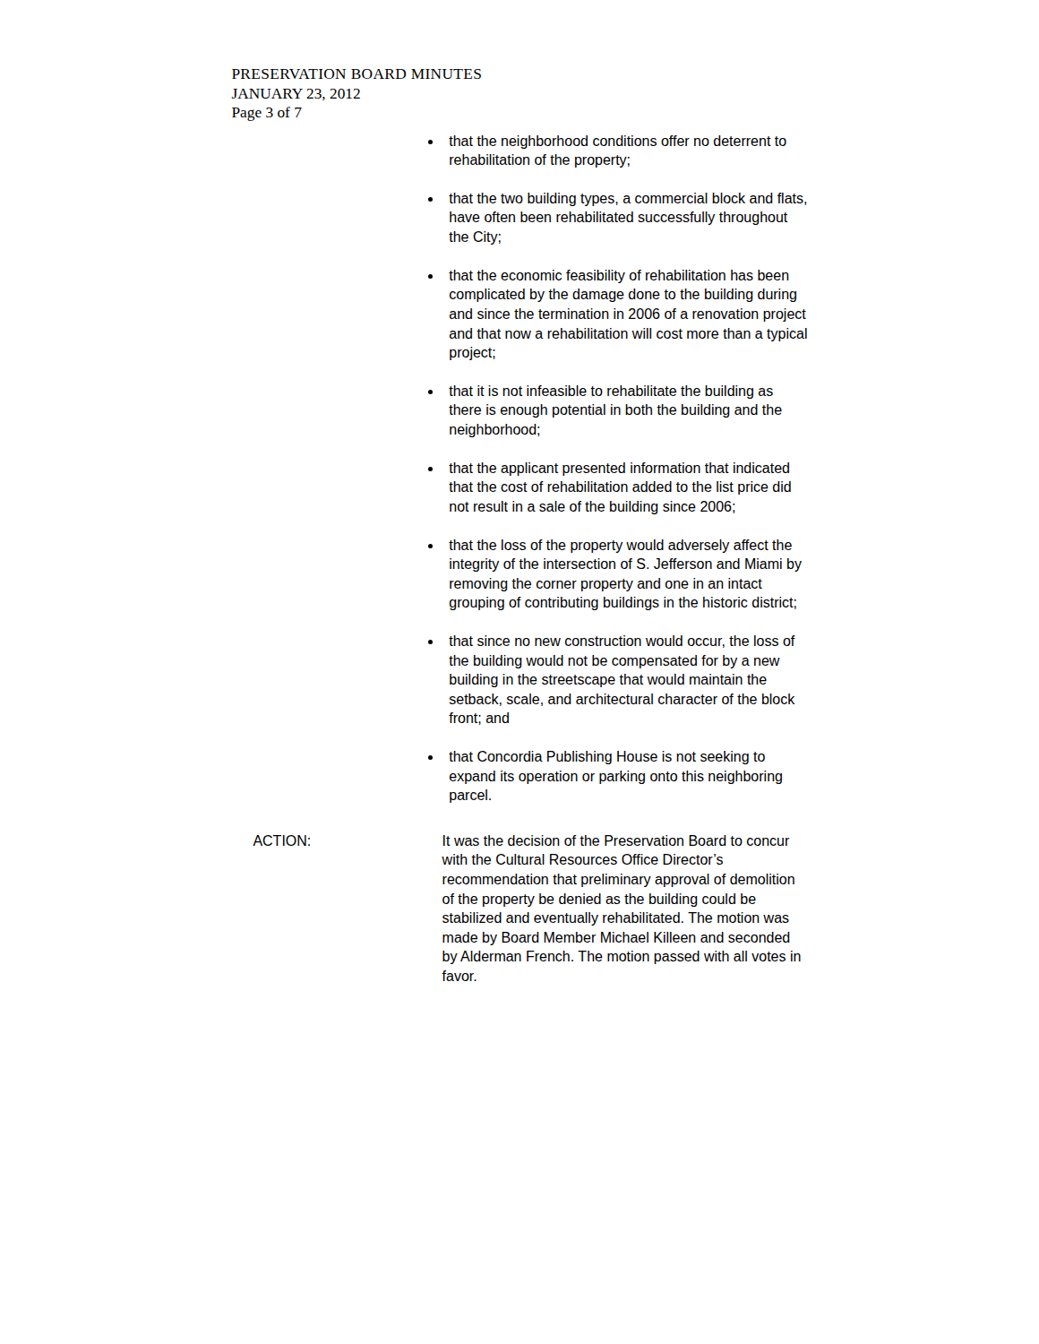PRESERVATION BOARD MINUTES
JANUARY 23, 2012
Page 3 of 7
that the neighborhood conditions offer no deterrent to rehabilitation of the property;
that the two building types, a commercial block and flats, have often been rehabilitated successfully throughout the City;
that the economic feasibility of rehabilitation has been complicated by the damage done to the building during and since the termination in 2006 of a renovation project and that now a rehabilitation will cost more than a typical project;
that it is not infeasible to rehabilitate the building as there is enough potential in both the building and the neighborhood;
that the applicant presented information that indicated that the cost of rehabilitation added to the list price did not result in a sale of the building since 2006;
that the loss of the property would adversely affect the integrity of the intersection of S. Jefferson and Miami by removing the corner property and one in an intact grouping of contributing buildings in the historic district;
that since no new construction would occur, the loss of the building would not be compensated for by a new building in the streetscape that would maintain the setback, scale, and architectural character of the block front; and
that Concordia Publishing House is not seeking to expand its operation or parking onto this neighboring parcel.
ACTION:
It was the decision of the Preservation Board to concur with the Cultural Resources Office Director’s recommendation that preliminary approval of demolition of the property be denied as the building could be stabilized and eventually rehabilitated. The motion was made by Board Member Michael Killeen and seconded by Alderman French. The motion passed with all votes in favor.